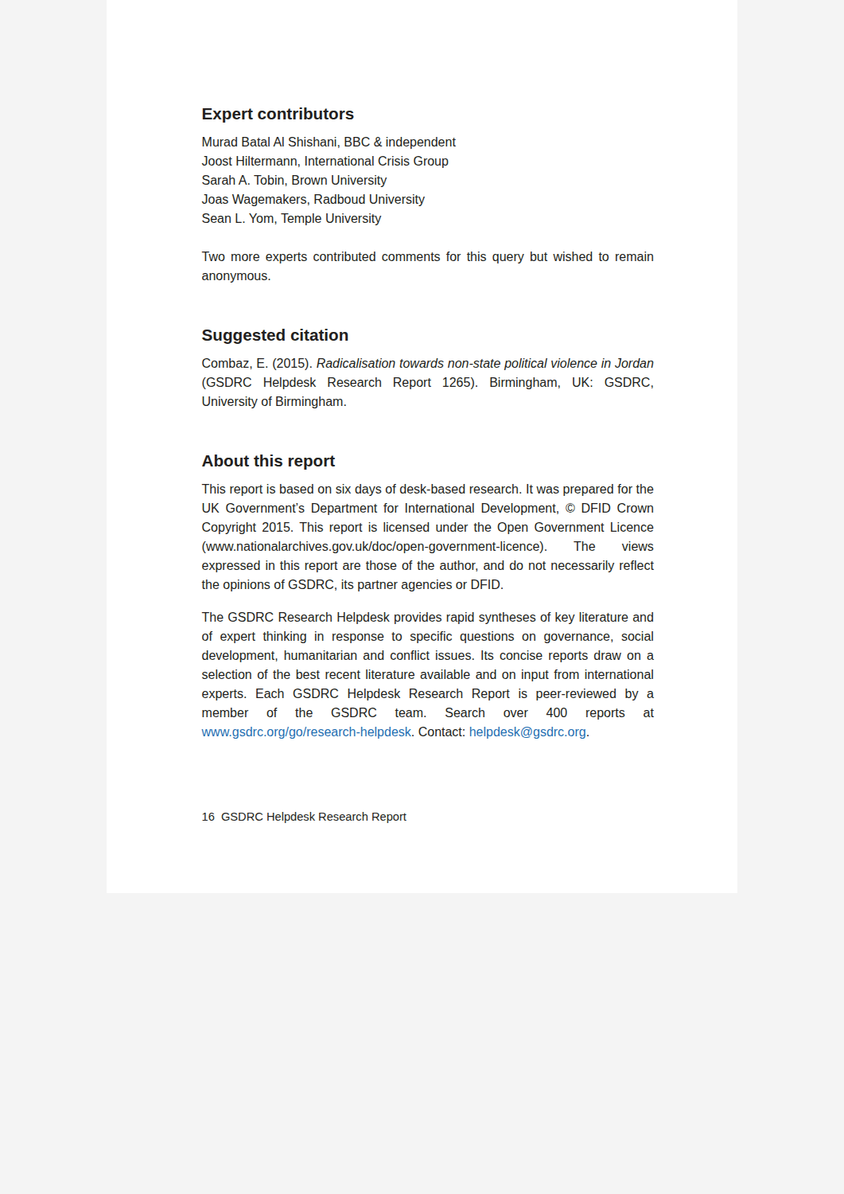Expert contributors
Murad Batal Al Shishani, BBC & independent Joost Hiltermann, International Crisis Group Sarah A. Tobin, Brown University Joas Wagemakers, Radboud University Sean L. Yom, Temple University
Two more experts contributed comments for this query but wished to remain anonymous.
Suggested citation
Combaz, E. (2015). Radicalisation towards non-state political violence in Jordan (GSDRC Helpdesk Research Report 1265). Birmingham, UK: GSDRC, University of Birmingham.
About this report
This report is based on six days of desk-based research. It was prepared for the UK Government’s Department for International Development, © DFID Crown Copyright 2015. This report is licensed under the Open Government Licence (www.nationalarchives.gov.uk/doc/open-government-licence). The views expressed in this report are those of the author, and do not necessarily reflect the opinions of GSDRC, its partner agencies or DFID.
The GSDRC Research Helpdesk provides rapid syntheses of key literature and of expert thinking in response to specific questions on governance, social development, humanitarian and conflict issues. Its concise reports draw on a selection of the best recent literature available and on input from international experts. Each GSDRC Helpdesk Research Report is peer-reviewed by a member of the GSDRC team. Search over 400 reports at www.gsdrc.org/go/research-helpdesk. Contact: helpdesk@gsdrc.org.
16 GSDRC Helpdesk Research Report